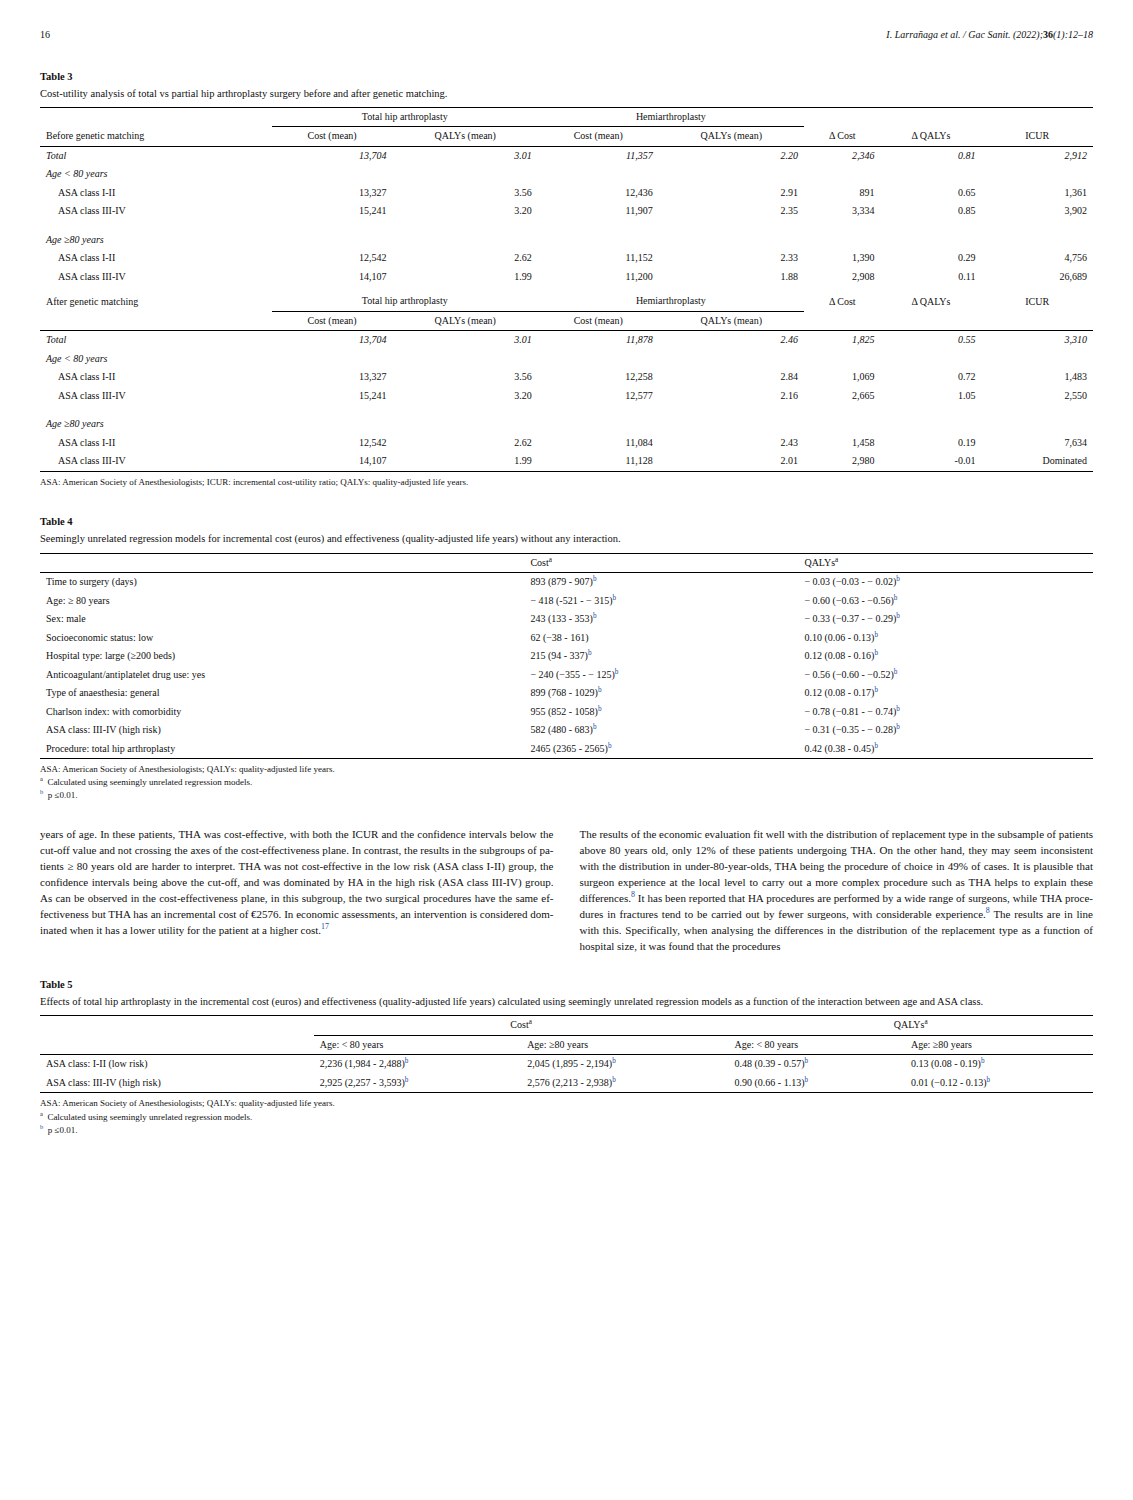16
I. Larrañaga et al. / Gac Sanit. (2022);36(1):12–18
Table 3
Cost-utility analysis of total vs partial hip arthroplasty surgery before and after genetic matching.
| Before genetic matching | Total hip arthroplasty | Hemiarthroplasty | Δ Cost | Δ QALYs | ICUR |
| --- | --- | --- | --- | --- | --- |
| Cost (mean) | QALYs (mean) | Cost (mean) | QALYs (mean) |
| Total | 13,704 | 3.01 | 11,357 | 2.20 | 2,346 | 0.81 | 2,912 |
| Age < 80 years | | | | | | | |
| ASA class I-II | 13,327 | 3.56 | 12,436 | 2.91 | 891 | 0.65 | 1,361 |
| ASA class III-IV | 15,241 | 3.20 | 11,907 | 2.35 | 3,334 | 0.85 | 3,902 |
| Age ≥80 years | | | | | | | |
| ASA class I-II | 12,542 | 2.62 | 11,152 | 2.33 | 1,390 | 0.29 | 4,756 |
| ASA class III-IV | 14,107 | 1.99 | 11,200 | 1.88 | 2,908 | 0.11 | 26,689 |
| After genetic matching | Total hip arthroplasty | Hemiarthroplasty | Δ Cost | Δ QALYs | ICUR |
| | Cost (mean) | QALYs (mean) | Cost (mean) | QALYs (mean) | | | |
| Total | 13,704 | 3.01 | 11,878 | 2.46 | 1,825 | 0.55 | 3,310 |
| Age < 80 years | | | | | | | |
| ASA class I-II | 13,327 | 3.56 | 12,258 | 2.84 | 1,069 | 0.72 | 1,483 |
| ASA class III-IV | 15,241 | 3.20 | 12,577 | 2.16 | 2,665 | 1.05 | 2,550 |
| Age ≥80 years | | | | | | | |
| ASA class I-II | 12,542 | 2.62 | 11,084 | 2.43 | 1,458 | 0.19 | 7,634 |
| ASA class III-IV | 14,107 | 1.99 | 11,128 | 2.01 | 2,980 | -0.01 | Dominated |
ASA: American Society of Anesthesiologists; ICUR: incremental cost-utility ratio; QALYs: quality-adjusted life years.
Table 4
Seemingly unrelated regression models for incremental cost (euros) and effectiveness (quality-adjusted life years) without any interaction.
| | Cost a | QALYs a |
| --- | --- | --- |
| Time to surgery (days) | 893 (879 - 907) b | − 0.03 (−0.03 - − 0.02) b |
| Age: ≥ 80 years | − 418 (-521 - − 315) b | − 0.60 (−0.63 - −0.56) b |
| Sex: male | 243 (133 - 353) b | − 0.33 (−0.37 - − 0.29) b |
| Socioeconomic status: low | 62 (−38 - 161) | 0.10 (0.06 - 0.13) b |
| Hospital type: large (≥200 beds) | 215 (94 - 337) b | 0.12 (0.08 - 0.16) b |
| Anticoagulant/antiplatelet drug use: yes | − 240 (−355 - − 125) b | − 0.56 (−0.60 - −0.52) b |
| Type of anaesthesia: general | 899 (768 - 1029) b | 0.12 (0.08 - 0.17) b |
| Charlson index: with comorbidity | 955 (852 - 1058) b | − 0.78 (−0.81 - − 0.74) b |
| ASA class: III-IV (high risk) | 582 (480 - 683) b | − 0.31 (−0.35 - − 0.28) b |
| Procedure: total hip arthroplasty | 2465 (2365 - 2565) b | 0.42 (0.38 - 0.45) b |
ASA: American Society of Anesthesiologists; QALYs: quality-adjusted life years.
a Calculated using seemingly unrelated regression models.
b p ≤0.01.
years of age. In these patients, THA was cost-effective, with both the ICUR and the confidence intervals below the cut-off value and not crossing the axes of the cost-effectiveness plane. In contrast, the results in the subgroups of patients ≥ 80 years old are harder to interpret. THA was not cost-effective in the low risk (ASA class I-II) group, the confidence intervals being above the cut-off, and was dominated by HA in the high risk (ASA class III-IV) group. As can be observed in the cost-effectiveness plane, in this subgroup, the two surgical procedures have the same effectiveness but THA has an incremental cost of €2576. In economic assessments, an intervention is considered dominated when it has a lower utility for the patient at a higher cost.17
The results of the economic evaluation fit well with the distribution of replacement type in the subsample of patients above 80 years old, only 12% of these patients undergoing THA. On the other hand, they may seem inconsistent with the distribution in under-80-year-olds, THA being the procedure of choice in 49% of cases. It is plausible that surgeon experience at the local level to carry out a more complex procedure such as THA helps to explain these differences.8 It has been reported that HA procedures are performed by a wide range of surgeons, while THA procedures in fractures tend to be carried out by fewer surgeons, with considerable experience.8 The results are in line with this. Specifically, when analysing the differences in the distribution of the replacement type as a function of hospital size, it was found that the procedures
Table 5
Effects of total hip arthroplasty in the incremental cost (euros) and effectiveness (quality-adjusted life years) calculated using seemingly unrelated regression models as a function of the interaction between age and ASA class.
| | Cost a | QALYs a |
| --- | --- | --- |
| Age: < 80 years | Age: ≥80 years | Age: < 80 years | Age: ≥80 years |
| ASA class: I-II (low risk) | 2,236 (1,984 - 2,488) b | 2,045 (1,895 - 2,194) b | 0.48 (0.39 - 0.57) b | 0.13 (0.08 - 0.19) b |
| ASA class: III-IV (high risk) | 2,925 (2,257 - 3,593) b | 2,576 (2,213 - 2,938) b | 0.90 (0.66 - 1.13) b | 0.01 (−0.12 - 0.13) b |
ASA: American Society of Anesthesiologists; QALYs: quality-adjusted life years.
a Calculated using seemingly unrelated regression models.
b p ≤0.01.